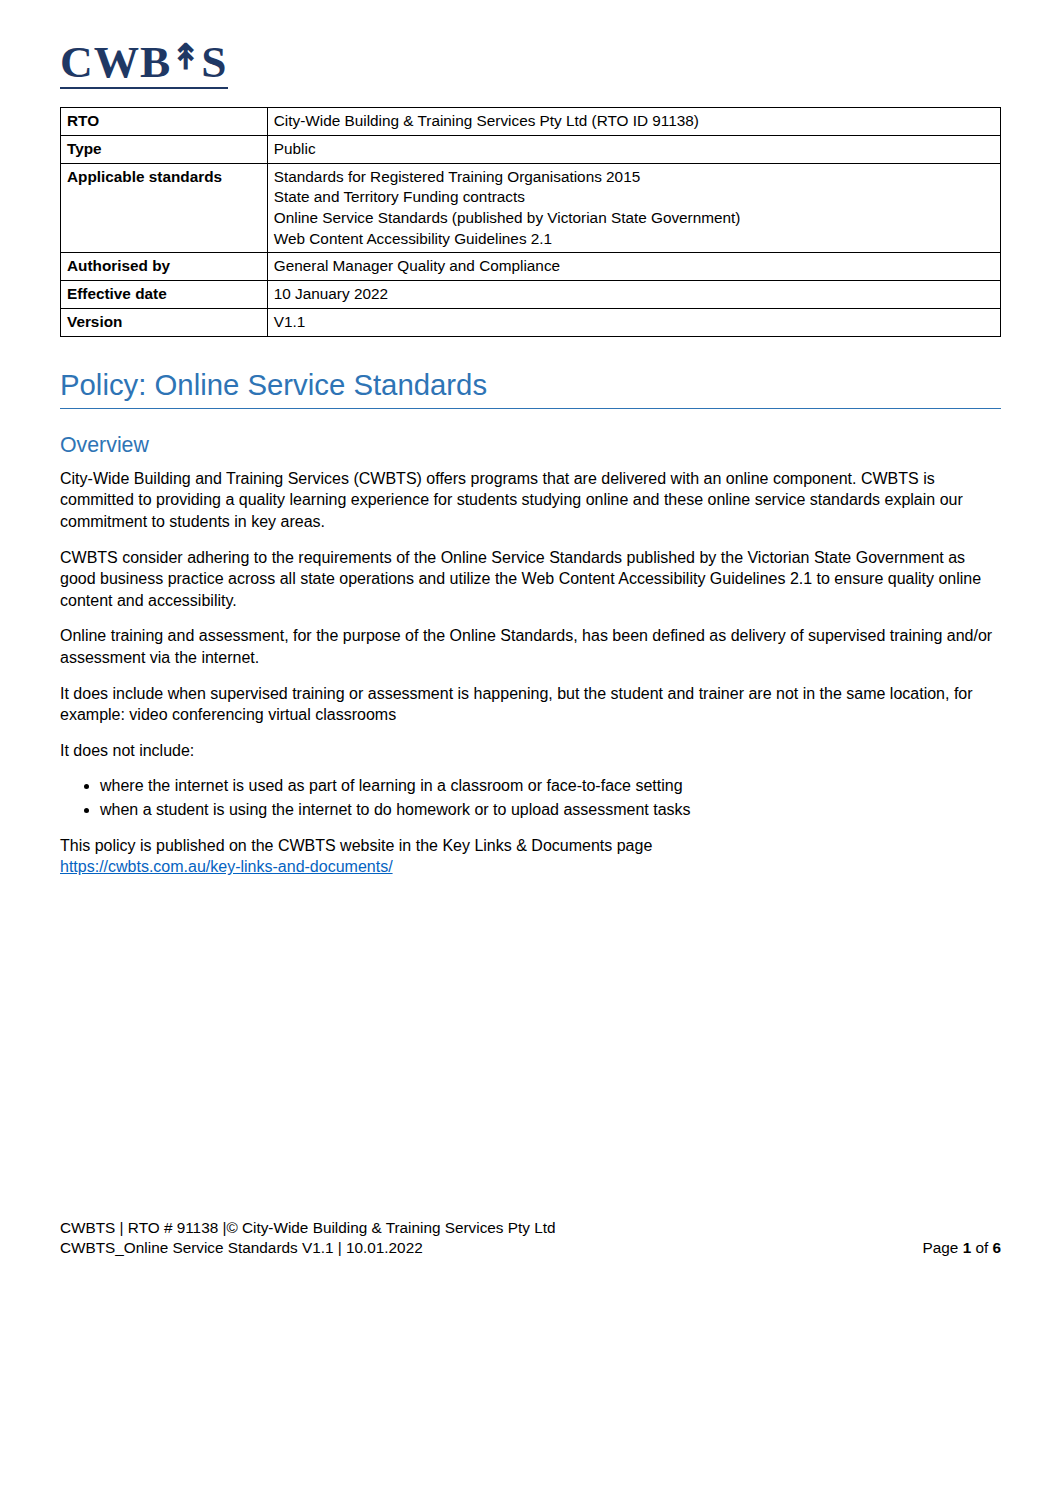CWB↟S
| RTO | City-Wide Building & Training Services Pty Ltd (RTO ID 91138) |
| Type | Public |
| Applicable standards | Standards for Registered Training Organisations 2015 State and Territory Funding contracts Online Service Standards (published by Victorian State Government) Web Content Accessibility Guidelines 2.1 |
| Authorised by | General Manager Quality and Compliance |
| Effective date | 10 January 2022 |
| Version | V1.1 |
Policy: Online Service Standards
Overview
City-Wide Building and Training Services (CWBTS) offers programs that are delivered with an online component. CWBTS is committed to providing a quality learning experience for students studying online and these online service standards explain our commitment to students in key areas.
CWBTS consider adhering to the requirements of the Online Service Standards published by the Victorian State Government as good business practice across all state operations and utilize the Web Content Accessibility Guidelines 2.1 to ensure quality online content and accessibility.
Online training and assessment, for the purpose of the Online Standards, has been defined as delivery of supervised training and/or assessment via the internet.
It does include when supervised training or assessment is happening, but the student and trainer are not in the same location, for example: video conferencing virtual classrooms
It does not include:
where the internet is used as part of learning in a classroom or face-to-face setting
when a student is using the internet to do homework or to upload assessment tasks
This policy is published on the CWBTS website in the Key Links & Documents page
https://cwbts.com.au/key-links-and-documents/
CWBTS | RTO # 91138 |© City-Wide Building & Training Services Pty Ltd
CWBTS_Online Service Standards V1.1 | 10.01.2022
Page 1 of 6